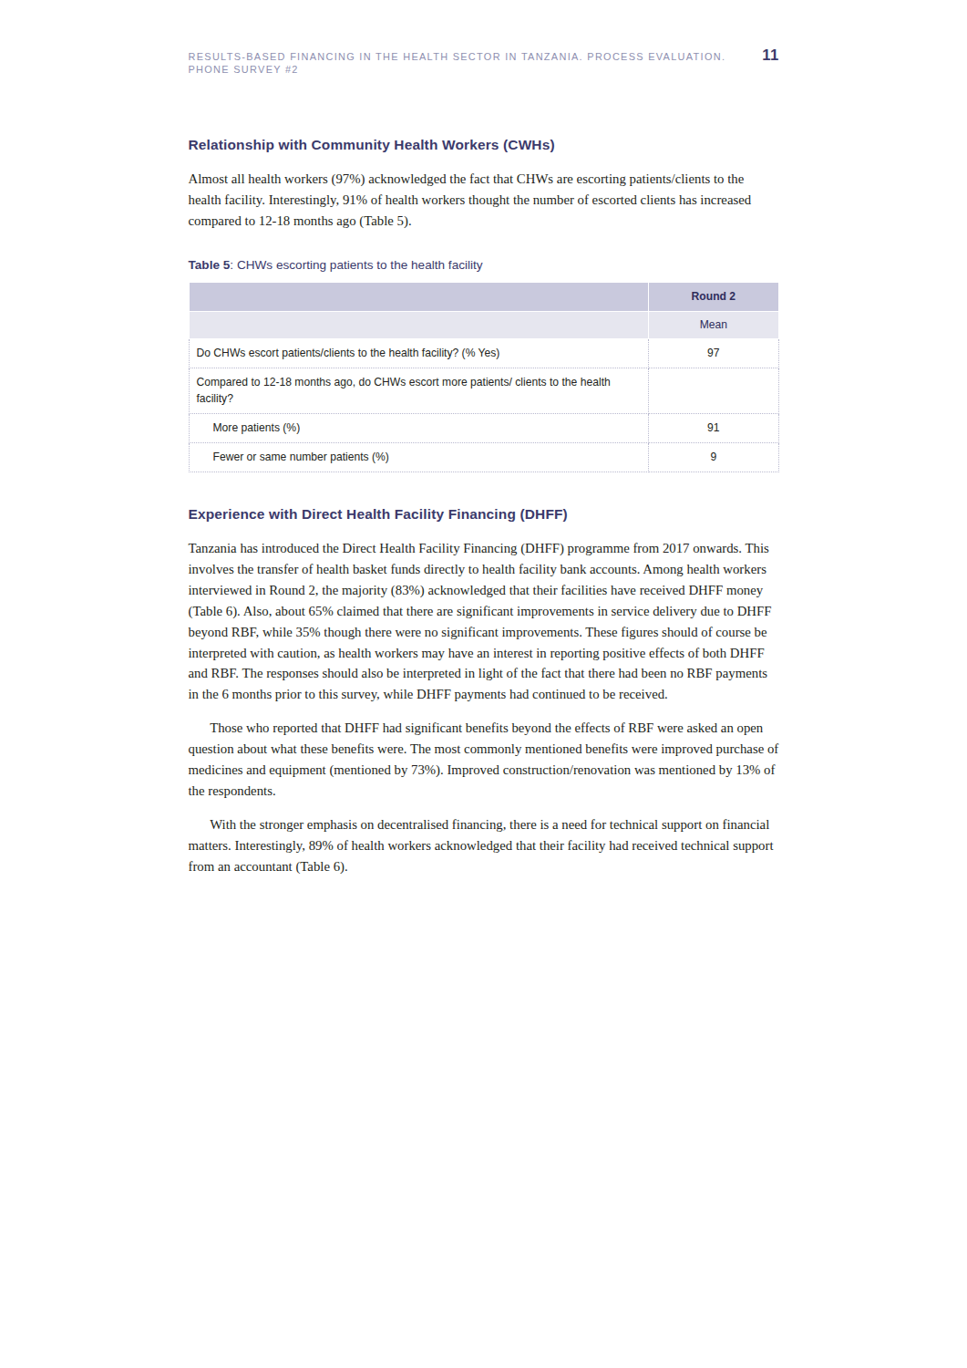Results-based financing in the health sector in Tanzania. Process evaluation. Phone survey #2
11
Relationship with Community Health Workers (CWHs)
Almost all health workers (97%) acknowledged the fact that CHWs are escorting patients/clients to the health facility. Interestingly, 91% of health workers thought the number of escorted clients has increased compared to 12-18 months ago (Table 5).
Table 5: CHWs escorting patients to the health facility
| | Round 2 |
| --- | --- |
| | Mean |
| Do CHWs escort patients/clients to the health facility? (% Yes) | 97 |
| Compared to 12-18 months ago, do CHWs escort more patients/ clients to the health facility? | |
| More patients (%) | 91 |
| Fewer or same number patients (%) | 9 |
Experience with Direct Health Facility Financing (DHFF)
Tanzania has introduced the Direct Health Facility Financing (DHFF) programme from 2017 onwards. This involves the transfer of health basket funds directly to health facility bank accounts. Among health workers interviewed in Round 2, the majority (83%) acknowledged that their facilities have received DHFF money (Table 6). Also, about 65% claimed that there are significant improvements in service delivery due to DHFF beyond RBF, while 35% though there were no significant improvements. These figures should of course be interpreted with caution, as health workers may have an interest in reporting positive effects of both DHFF and RBF. The responses should also be interpreted in light of the fact that there had been no RBF payments in the 6 months prior to this survey, while DHFF payments had continued to be received.
Those who reported that DHFF had significant benefits beyond the effects of RBF were asked an open question about what these benefits were. The most commonly mentioned benefits were improved purchase of medicines and equipment (mentioned by 73%). Improved construction/renovation was mentioned by 13% of the respondents.
With the stronger emphasis on decentralised financing, there is a need for technical support on financial matters. Interestingly, 89% of health workers acknowledged that their facility had received technical support from an accountant (Table 6).